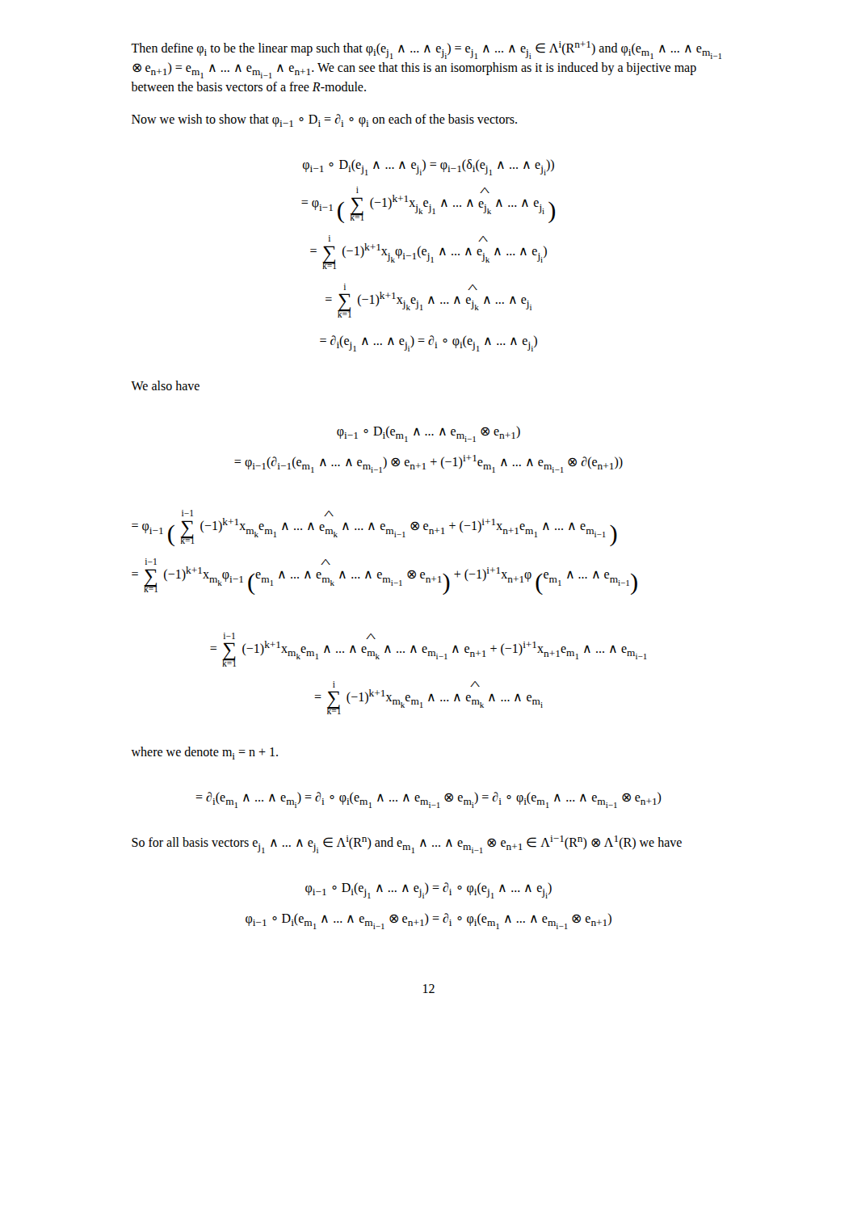Then define φi to be the linear map such that φi(ej1 ∧ ... ∧ eji) = ej1 ∧ ... ∧ eji ∈ Λi(Rn+1) and φi(em1 ∧ ... ∧ emi−1 ⊗ en+1) = em1 ∧ ... ∧ emi−1 ∧ en+1. We can see that this is an isomorphism as it is induced by a bijective map between the basis vectors of a free R-module.
Now we wish to show that φi−1 ∘ Di = ∂i ∘ φi on each of the basis vectors.
φi−1 ∘ Di(ej1 ∧ ... ∧ eji) = φi−1(δi(ej1 ∧ ... ∧ eji)) = φi−1 ( i∑k=1 (−1)k+1xjkej1 ∧ ... ∧ ejk ∧ ... ∧ eji ) = i∑k=1 (−1)k+1xjkφi−1(ej1 ∧ ... ∧ ejk ∧ ... ∧ eji) = i∑k=1 (−1)k+1xjkej1 ∧ ... ∧ ejk ∧ ... ∧ eji = ∂i(ej1 ∧ ... ∧ eji) = ∂i ∘ φi(ej1 ∧ ... ∧ eji)
We also have
φi−1 ∘ Di(em1 ∧ ... ∧ emi−1 ⊗ en+1) = φi−1(∂i−1(em1 ∧ ... ∧ emi−1) ⊗ en+1 + (−1)i+1em1 ∧ ... ∧ emi−1 ⊗ ∂(en+1))
= φi−1 ( i−1∑k=1 (−1)k+1xmkem1 ∧ ... ∧ emk ∧ ... ∧ emi−1 ⊗ en+1 + (−1)i+1xn+1em1 ∧ ... ∧ emi−1 ) = i−1∑k=1 (−1)k+1xmkφi−1 (em1 ∧ ... ∧ emk ∧ ... ∧ emi−1 ⊗ en+1) + (−1)i+1xn+1φ (em1 ∧ ... ∧ emi−1)
= i−1∑k=1 (−1)k+1xmkem1 ∧ ... ∧ emk ∧ ... ∧ emi−1 ∧ en+1 + (−1)i+1xn+1em1 ∧ ... ∧ emi−1 = i∑k=1 (−1)k+1xmkem1 ∧ ... ∧ emk ∧ ... ∧ emi
where we denote mi = n + 1.
= ∂i(em1 ∧ ... ∧ emi) = ∂i ∘ φi(em1 ∧ ... ∧ emi−1 ⊗ emi) = ∂i ∘ φi(em1 ∧ ... ∧ emi−1 ⊗ en+1)
So for all basis vectors ej1 ∧ ... ∧ eji ∈ Λi(Rn) and em1 ∧ ... ∧ emi−1 ⊗ en+1 ∈ Λi−1(Rn) ⊗ Λ1(R) we have
φi−1 ∘ Di(ej1 ∧ ... ∧ eji) = ∂i ∘ φi(ej1 ∧ ... ∧ eji) φi−1 ∘ Di(em1 ∧ ... ∧ emi−1 ⊗ en+1) = ∂i ∘ φi(em1 ∧ ... ∧ emi−1 ⊗ en+1)
12